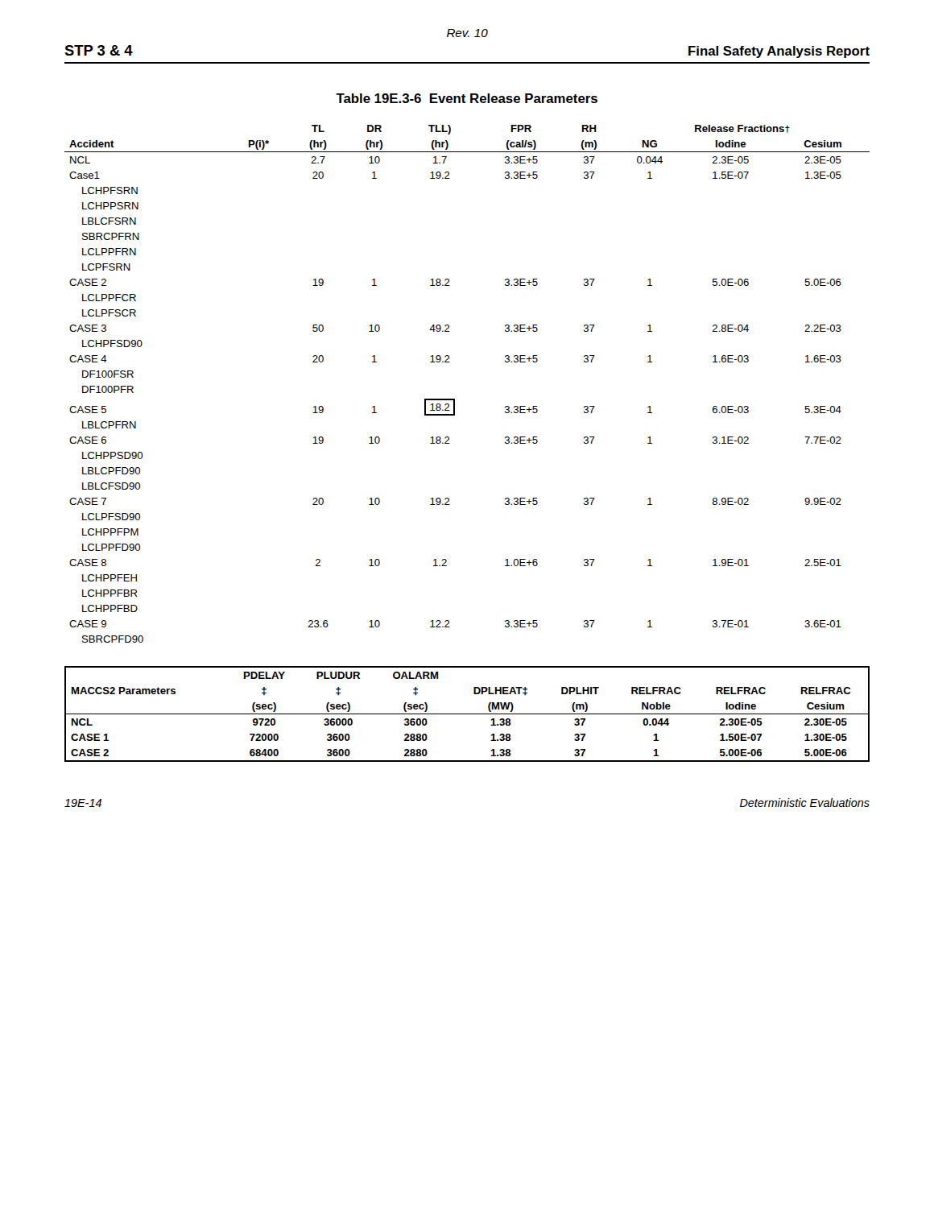Rev. 10
STP 3 & 4
Final Safety Analysis Report
Table 19E.3-6 Event Release Parameters
| | | TL | DR | TLL) | FPR | RH | Release Fractions † |
| --- | --- | --- | --- | --- | --- | --- | --- |
| Accident | P(i)* | (hr) | (hr) | (hr) | (cal/s) | (m) | NG | Iodine | Cesium |
| NCL | | 2.7 | 10 | 1.7 | 3.3E+5 | 37 | 0.044 | 2.3E-05 | 2.3E-05 |
| Case1 | | 20 | 1 | 19.2 | 3.3E+5 | 37 | 1 | 1.5E-07 | 1.3E-05 |
| LCHPFSRN | |
| LCHPPSRN | |
| LBLCFSRN | |
| SBRCPFRN | |
| LCLPPFRN | |
| LCPFSRN | |
| CASE 2 | | 19 | 1 | 18.2 | 3.3E+5 | 37 | 1 | 5.0E-06 | 5.0E-06 |
| LCLPPFCR | |
| LCLPFSCR | |
| CASE 3 | | 50 | 10 | 49.2 | 3.3E+5 | 37 | 1 | 2.8E-04 | 2.2E-03 |
| LCHPFSD90 | |
| CASE 4 | | 20 | 1 | 19.2 | 3.3E+5 | 37 | 1 | 1.6E-03 | 1.6E-03 |
| DF100FSR | |
| DF100PFR | |
| CASE 5 | | 19 | 1 | 18.2 | 3.3E+5 | 37 | 1 | 6.0E-03 | 5.3E-04 |
| LBLCPFRN | |
| CASE 6 | | 19 | 10 | 18.2 | 3.3E+5 | 37 | 1 | 3.1E-02 | 7.7E-02 |
| LCHPPSD90 | |
| LBLCPFD90 | |
| LBLCFSD90 | |
| CASE 7 | | 20 | 10 | 19.2 | 3.3E+5 | 37 | 1 | 8.9E-02 | 9.9E-02 |
| LCLPFSD90 | |
| LCHPPFPM | |
| LCLPPFD90 | |
| CASE 8 | | 2 | 10 | 1.2 | 1.0E+6 | 37 | 1 | 1.9E-01 | 2.5E-01 |
| LCHPPFEH | |
| LCHPPFBR | |
| LCHPPFBD | |
| CASE 9 | | 23.6 | 10 | 12.2 | 3.3E+5 | 37 | 1 | 3.7E-01 | 3.6E-01 |
| SBRCPFD90 | |
| | PDELAY | PLUDUR | OALARM | | | | | |
| --- | --- | --- | --- | --- | --- | --- | --- | --- |
| MACCS2 Parameters | ‡ | ‡ | ‡ | DPLHEAT‡ | DPLHIT | RELFRAC | RELFRAC | RELFRAC |
| | (sec) | (sec) | (sec) | (MW) | (m) | Noble | Iodine | Cesium |
| NCL | 9720 | 36000 | 3600 | 1.38 | 37 | 0.044 | 2.30E-05 | 2.30E-05 |
| CASE 1 | 72000 | 3600 | 2880 | 1.38 | 37 | 1 | 1.50E-07 | 1.30E-05 |
| CASE 2 | 68400 | 3600 | 2880 | 1.38 | 37 | 1 | 5.00E-06 | 5.00E-06 |
19E-14
Deterministic Evaluations